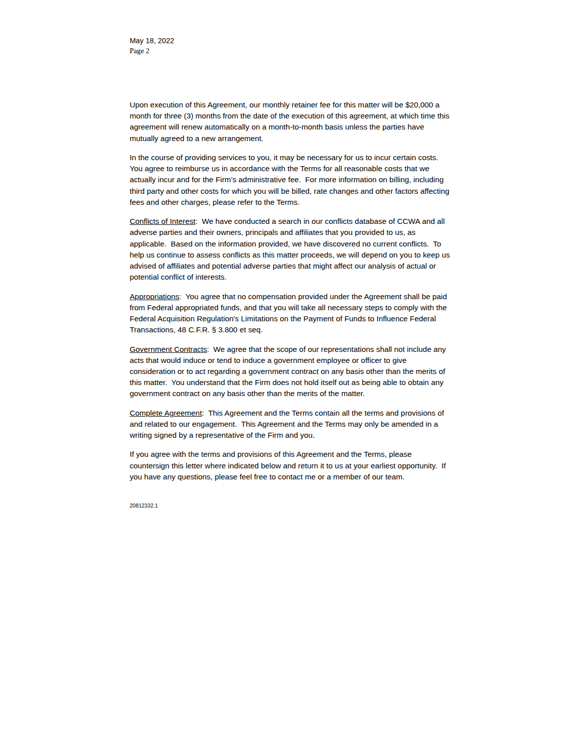May 18, 2022
Page 2
Upon execution of this Agreement, our monthly retainer fee for this matter will be $20,000 a month for three (3) months from the date of the execution of this agreement, at which time this agreement will renew automatically on a month-to-month basis unless the parties have mutually agreed to a new arrangement.
In the course of providing services to you, it may be necessary for us to incur certain costs. You agree to reimburse us in accordance with the Terms for all reasonable costs that we actually incur and for the Firm’s administrative fee. For more information on billing, including third party and other costs for which you will be billed, rate changes and other factors affecting fees and other charges, please refer to the Terms.
Conflicts of Interest: We have conducted a search in our conflicts database of CCWA and all adverse parties and their owners, principals and affiliates that you provided to us, as applicable. Based on the information provided, we have discovered no current conflicts. To help us continue to assess conflicts as this matter proceeds, we will depend on you to keep us advised of affiliates and potential adverse parties that might affect our analysis of actual or potential conflict of interests.
Appropriations: You agree that no compensation provided under the Agreement shall be paid from Federal appropriated funds, and that you will take all necessary steps to comply with the Federal Acquisition Regulation's Limitations on the Payment of Funds to Influence Federal Transactions, 48 C.F.R. § 3.800 et seq.
Government Contracts: We agree that the scope of our representations shall not include any acts that would induce or tend to induce a government employee or officer to give consideration or to act regarding a government contract on any basis other than the merits of this matter. You understand that the Firm does not hold itself out as being able to obtain any government contract on any basis other than the merits of the matter.
Complete Agreement: This Agreement and the Terms contain all the terms and provisions of and related to our engagement. This Agreement and the Terms may only be amended in a writing signed by a representative of the Firm and you.
If you agree with the terms and provisions of this Agreement and the Terms, please countersign this letter where indicated below and return it to us at your earliest opportunity. If you have any questions, please feel free to contact me or a member of our team.
20812332.1